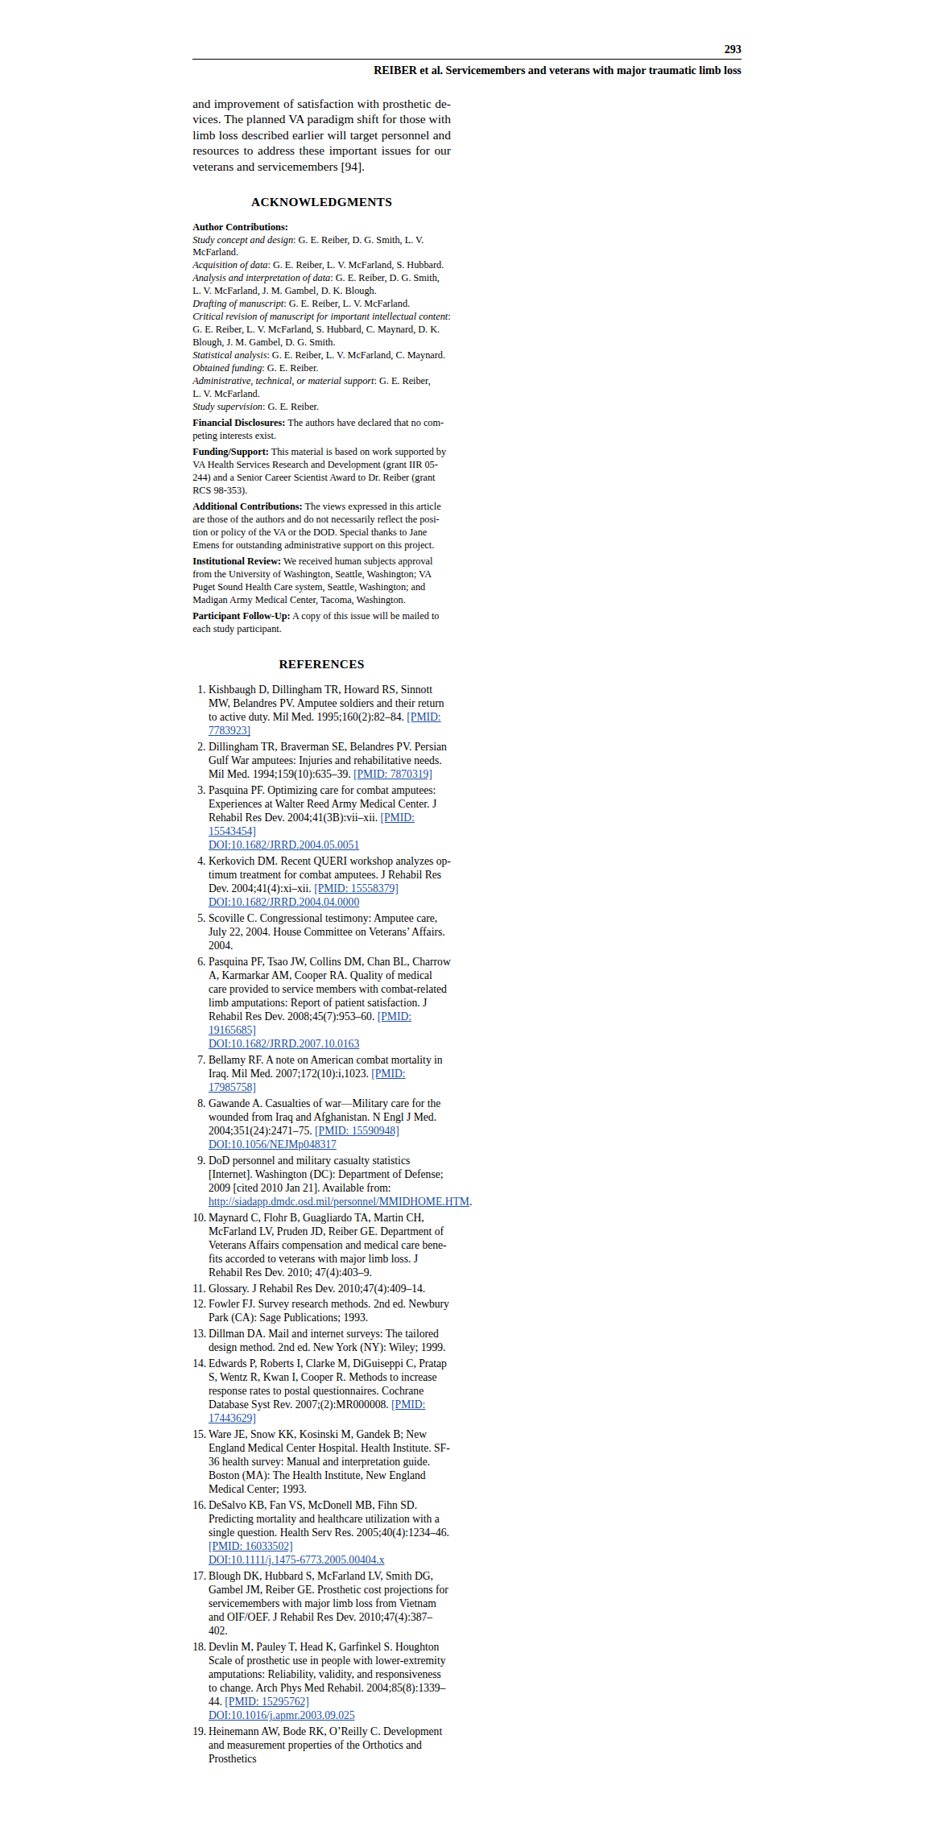293
REIBER et al. Servicemembers and veterans with major traumatic limb loss
and improvement of satisfaction with prosthetic devices. The planned VA paradigm shift for those with limb loss described earlier will target personnel and resources to address these important issues for our veterans and servicemembers [94].
ACKNOWLEDGMENTS
Author Contributions:
Study concept and design: G. E. Reiber, D. G. Smith, L. V. McFarland.
Acquisition of data: G. E. Reiber, L. V. McFarland, S. Hubbard.
Analysis and interpretation of data: G. E. Reiber, D. G. Smith,
L. V. McFarland, J. M. Gambel, D. K. Blough.
Drafting of manuscript: G. E. Reiber, L. V. McFarland.
Critical revision of manuscript for important intellectual content:
G. E. Reiber, L. V. McFarland, S. Hubbard, C. Maynard, D. K. Blough, J. M. Gambel, D. G. Smith.
Statistical analysis: G. E. Reiber, L. V. McFarland, C. Maynard.
Obtained funding: G. E. Reiber.
Administrative, technical, or material support: G. E. Reiber,
L. V. McFarland.
Study supervision: G. E. Reiber.
Financial Disclosures: The authors have declared that no competing interests exist.
Funding/Support: This material is based on work supported by VA Health Services Research and Development (grant IIR 05-244) and a Senior Career Scientist Award to Dr. Reiber (grant RCS 98-353).
Additional Contributions: The views expressed in this article are those of the authors and do not necessarily reflect the position or policy of the VA or the DOD. Special thanks to Jane Emens for outstanding administrative support on this project.
Institutional Review: We received human subjects approval from the University of Washington, Seattle, Washington; VA Puget Sound Health Care system, Seattle, Washington; and Madigan Army Medical Center, Tacoma, Washington.
Participant Follow-Up: A copy of this issue will be mailed to each study participant.
REFERENCES
Kishbaugh D, Dillingham TR, Howard RS, Sinnott MW, Belandres PV. Amputee soldiers and their return to active duty. Mil Med. 1995;160(2):82–84. [PMID: 7783923]
Dillingham TR, Braverman SE, Belandres PV. Persian Gulf War amputees: Injuries and rehabilitative needs. Mil Med. 1994;159(10):635–39. [PMID: 7870319]
Pasquina PF. Optimizing care for combat amputees: Experiences at Walter Reed Army Medical Center. J Rehabil Res Dev. 2004;41(3B):vii–xii. [PMID: 15543454]
DOI:10.1682/JRRD.2004.05.0051
Kerkovich DM. Recent QUERI workshop analyzes optimum treatment for combat amputees. J Rehabil Res Dev. 2004;41(4):xi–xii. [PMID: 15558379]
DOI:10.1682/JRRD.2004.04.0000
Scoville C. Congressional testimony: Amputee care, July 22, 2004. House Committee on Veterans’ Affairs. 2004.
Pasquina PF, Tsao JW, Collins DM, Chan BL, Charrow A, Karmarkar AM, Cooper RA. Quality of medical care provided to service members with combat-related limb amputations: Report of patient satisfaction. J Rehabil Res Dev. 2008;45(7):953–60. [PMID: 19165685]
DOI:10.1682/JRRD.2007.10.0163
Bellamy RF. A note on American combat mortality in Iraq. Mil Med. 2007;172(10):i,1023. [PMID: 17985758]
Gawande A. Casualties of war—Military care for the wounded from Iraq and Afghanistan. N Engl J Med. 2004;351(24):2471–75. [PMID: 15590948]
DOI:10.1056/NEJMp048317
DoD personnel and military casualty statistics [Internet]. Washington (DC): Department of Defense; 2009 [cited 2010 Jan 21]. Available from: http://siadapp.dmdc.osd.mil/personnel/MMIDHOME.HTM.
Maynard C, Flohr B, Guagliardo TA, Martin CH, McFarland LV, Pruden JD, Reiber GE. Department of Veterans Affairs compensation and medical care benefits accorded to veterans with major limb loss. J Rehabil Res Dev. 2010; 47(4):403–9.
Glossary. J Rehabil Res Dev. 2010;47(4):409–14.
Fowler FJ. Survey research methods. 2nd ed. Newbury Park (CA): Sage Publications; 1993.
Dillman DA. Mail and internet surveys: The tailored design method. 2nd ed. New York (NY): Wiley; 1999.
Edwards P, Roberts I, Clarke M, DiGuiseppi C, Pratap S, Wentz R, Kwan I, Cooper R. Methods to increase response rates to postal questionnaires. Cochrane Database Syst Rev. 2007;(2):MR000008. [PMID: 17443629]
Ware JE, Snow KK, Kosinski M, Gandek B; New England Medical Center Hospital. Health Institute. SF-36 health survey: Manual and interpretation guide. Boston (MA): The Health Institute, New England Medical Center; 1993.
DeSalvo KB, Fan VS, McDonell MB, Fihn SD. Predicting mortality and healthcare utilization with a single question. Health Serv Res. 2005;40(4):1234–46. [PMID: 16033502]
DOI:10.1111/j.1475-6773.2005.00404.x
Blough DK, Hubbard S, McFarland LV, Smith DG, Gambel JM, Reiber GE. Prosthetic cost projections for servicemembers with major limb loss from Vietnam and OIF/OEF. J Rehabil Res Dev. 2010;47(4):387–402.
Devlin M, Pauley T, Head K, Garfinkel S. Houghton Scale of prosthetic use in people with lower-extremity amputations: Reliability, validity, and responsiveness to change. Arch Phys Med Rehabil. 2004;85(8):1339–44. [PMID: 15295762]
DOI:10.1016/j.apmr.2003.09.025
Heinemann AW, Bode RK, O’Reilly C. Development and measurement properties of the Orthotics and Prosthetics